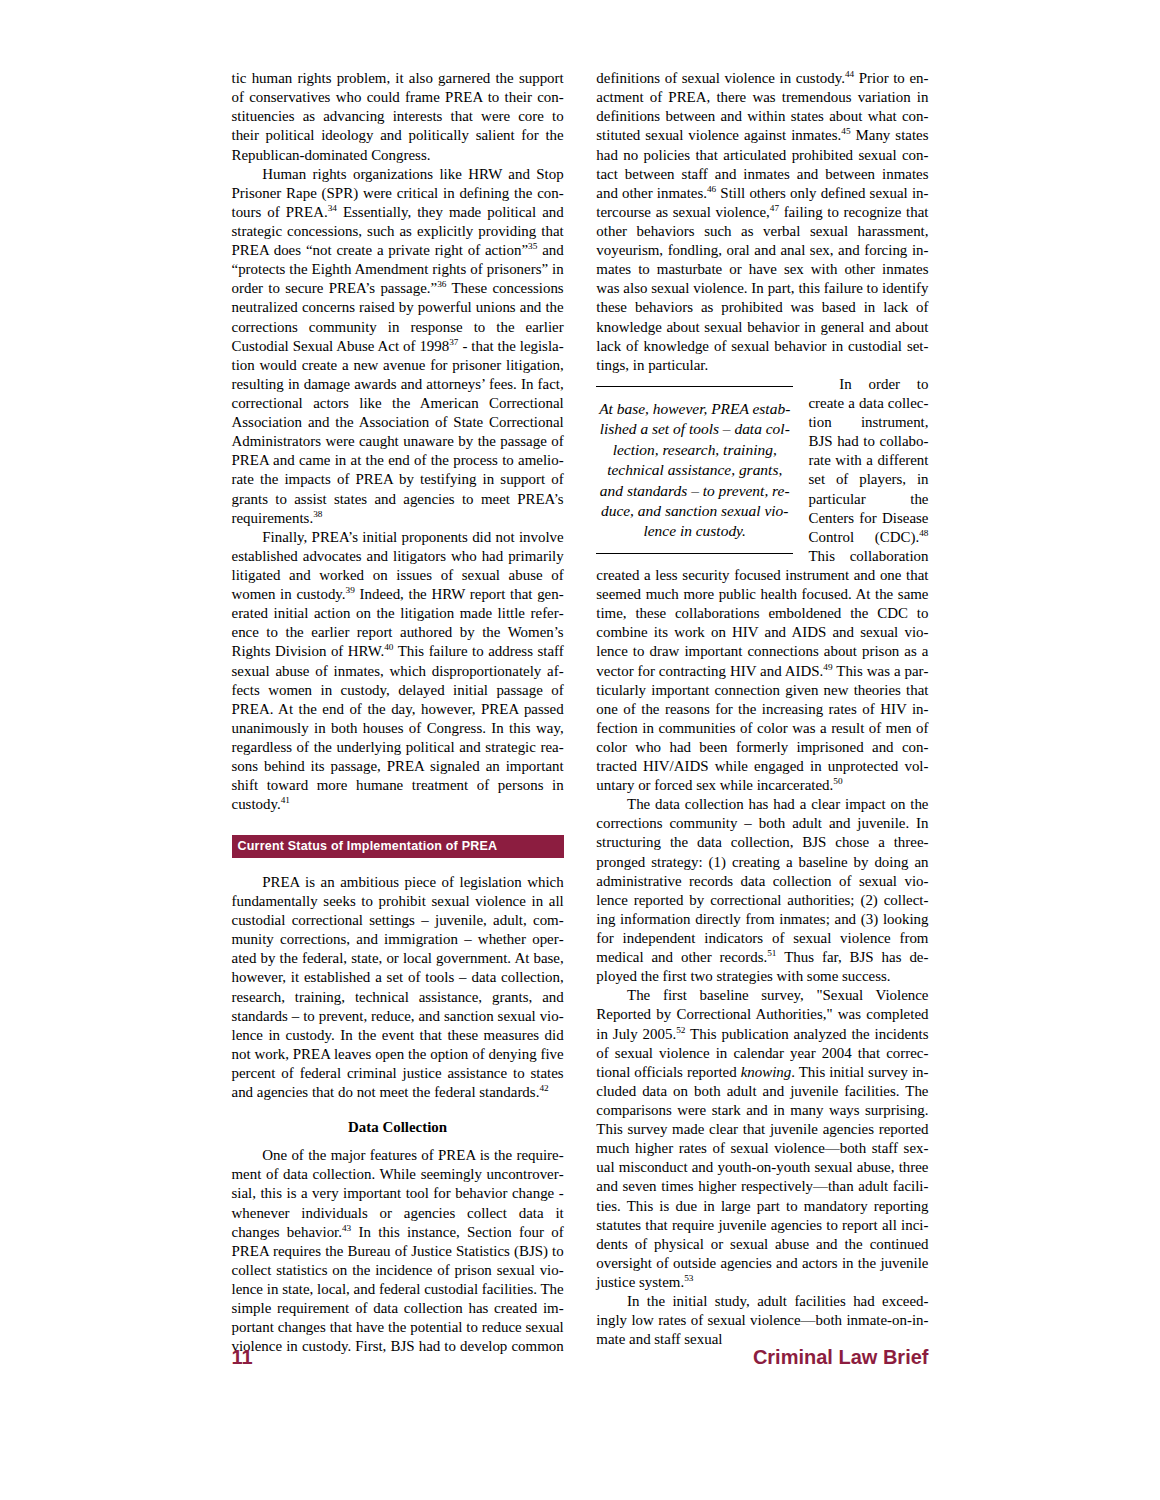tic human rights problem, it also garnered the support of conservatives who could frame PREA to their constituencies as advancing interests that were core to their political ideology and politically salient for the Republican-dominated Congress.
Human rights organizations like HRW and Stop Prisoner Rape (SPR) were critical in defining the contours of PREA.34 Essentially, they made political and strategic concessions, such as explicitly providing that PREA does “not create a private right of action”35 and “protects the Eighth Amendment rights of prisoners” in order to secure PREA’s passage.”36 These concessions neutralized concerns raised by powerful unions and the corrections community in response to the earlier Custodial Sexual Abuse Act of 199837 - that the legislation would create a new avenue for prisoner litigation, resulting in damage awards and attorneys’ fees. In fact, correctional actors like the American Correctional Association and the Association of State Correctional Administrators were caught unaware by the passage of PREA and came in at the end of the process to ameliorate the impacts of PREA by testifying in support of grants to assist states and agencies to meet PREA’s requirements.38
Finally, PREA’s initial proponents did not involve established advocates and litigators who had primarily litigated and worked on issues of sexual abuse of women in custody.39 Indeed, the HRW report that generated initial action on the litigation made little reference to the earlier report authored by the Women’s Rights Division of HRW.40 This failure to address staff sexual abuse of inmates, which disproportionately affects women in custody, delayed initial passage of PREA. At the end of the day, however, PREA passed unanimously in both houses of Congress. In this way, regardless of the underlying political and strategic reasons behind its passage, PREA signaled an important shift toward more humane treatment of persons in custody.41
Current Status of Implementation of PREA
PREA is an ambitious piece of legislation which fundamentally seeks to prohibit sexual violence in all custodial correctional settings – juvenile, adult, community corrections, and immigration – whether operated by the federal, state, or local government. At base, however, it established a set of tools – data collection, research, training, technical assistance, grants, and standards – to prevent, reduce, and sanction sexual violence in custody. In the event that these measures did not work, PREA leaves open the option of denying five percent of federal criminal justice assistance to states and agencies that do not meet the federal standards.42
Data Collection
One of the major features of PREA is the requirement of data collection. While seemingly uncontroversial, this is a very important tool for behavior change - whenever individuals or agencies collect data it changes behavior.43 In this instance, Section four of PREA requires the Bureau of Justice Statistics (BJS) to collect statistics on the incidence of prison sexual violence in state, local, and federal custodial facilities. The simple requirement of data collection has created important changes that have the potential to reduce sexual violence in custody. First, BJS had to develop common definitions of sexual violence in custody.44 Prior to enactment of PREA, there was tremendous variation in definitions between and within states about what constituted sexual violence against inmates.45 Many states had no policies that articulated prohibited sexual contact between staff and inmates and between inmates and other inmates.46 Still others only defined sexual intercourse as sexual violence,47 failing to recognize that other behaviors such as verbal sexual harassment, voyeurism, fondling, oral and anal sex, and forcing inmates to masturbate or have sex with other inmates was also sexual violence. In part, this failure to identify these behaviors as prohibited was based in lack of knowledge about sexual behavior in general and about lack of knowledge of sexual behavior in custodial settings, in particular.
At base, however, PREA established a set of tools – data collection, research, training, technical assistance, grants, and standards – to prevent, reduce, and sanction sexual violence in custody.
In order to create a data collection instrument, BJS had to collaborate with a different set of players, in particular the Centers for Disease Control (CDC).48 This collaboration created a less security focused instrument and one that seemed much more public health focused. At the same time, these collaborations emboldened the CDC to combine its work on HIV and AIDS and sexual violence to draw important connections about prison as a vector for contracting HIV and AIDS.49 This was a particularly important connection given new theories that one of the reasons for the increasing rates of HIV infection in communities of color was a result of men of color who had been formerly imprisoned and contracted HIV/AIDS while engaged in unprotected voluntary or forced sex while incarcerated.50
The data collection has had a clear impact on the corrections community – both adult and juvenile. In structuring the data collection, BJS chose a three-pronged strategy: (1) creating a baseline by doing an administrative records data collection of sexual violence reported by correctional authorities; (2) collecting information directly from inmates; and (3) looking for independent indicators of sexual violence from medical and other records.51 Thus far, BJS has deployed the first two strategies with some success.
The first baseline survey, "Sexual Violence Reported by Correctional Authorities," was completed in July 2005.52 This publication analyzed the incidents of sexual violence in calendar year 2004 that correctional officials reported knowing. This initial survey included data on both adult and juvenile facilities. The comparisons were stark and in many ways surprising. This survey made clear that juvenile agencies reported much higher rates of sexual violence—both staff sexual misconduct and youth-on-youth sexual abuse, three and seven times higher respectively—than adult facilities. This is due in large part to mandatory reporting statutes that require juvenile agencies to report all incidents of physical or sexual abuse and the continued oversight of outside agencies and actors in the juvenile justice system.53
In the initial study, adult facilities had exceedingly low rates of sexual violence—both inmate-on-inmate and staff sexual
11
Criminal Law Brief